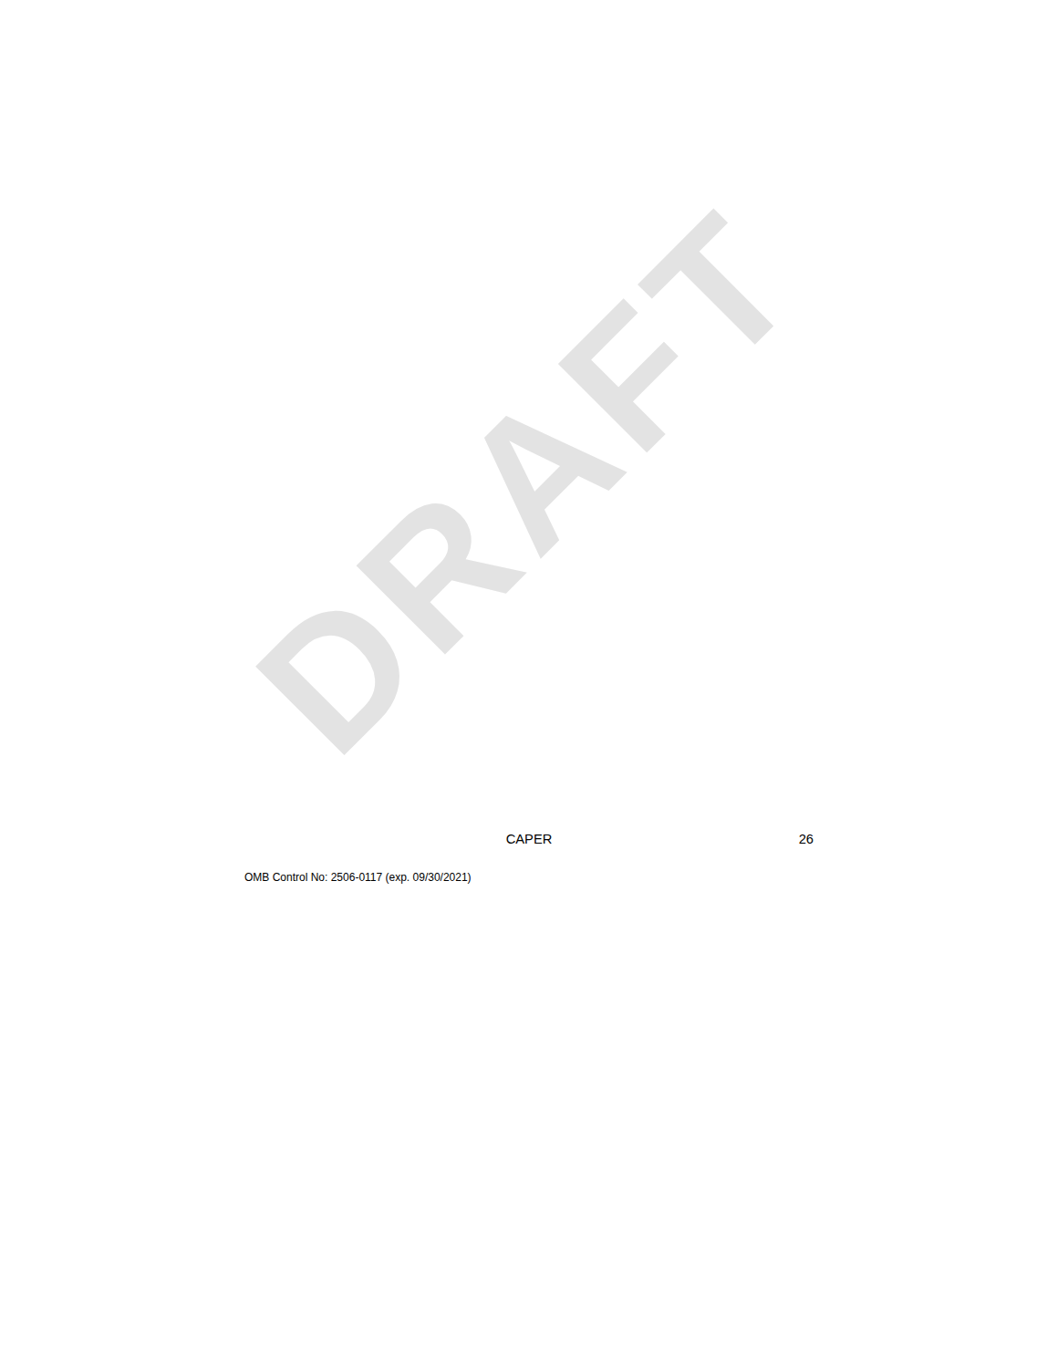DRAFT
CAPER 26
OMB Control No: 2506-0117 (exp. 09/30/2021)